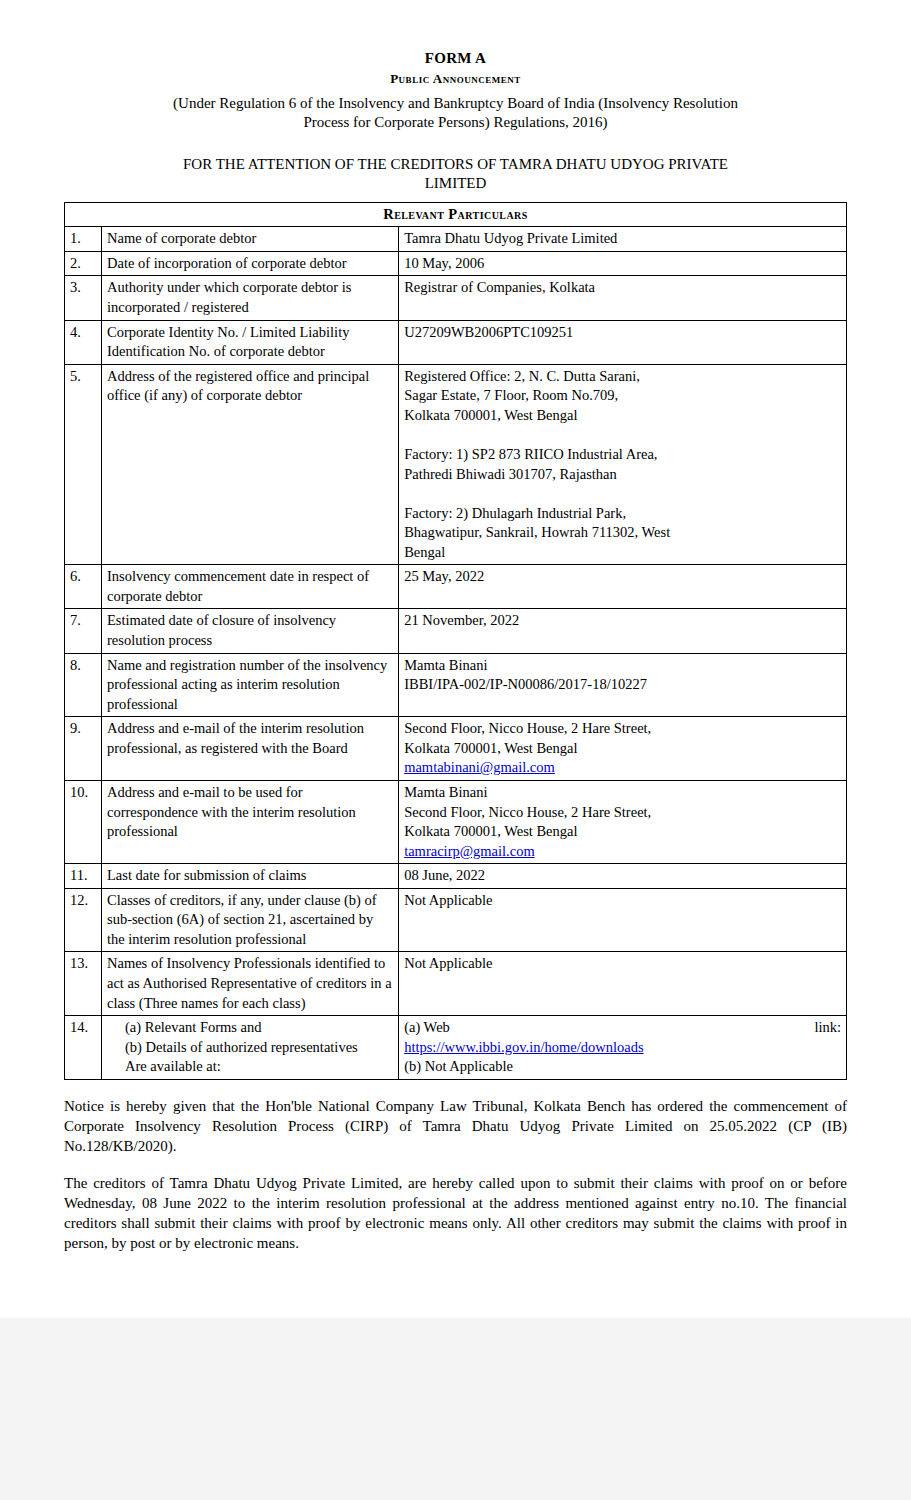FORM A
Public Announcement
(Under Regulation 6 of the Insolvency and Bankruptcy Board of India (Insolvency Resolution
Process for Corporate Persons) Regulations, 2016)
FOR THE ATTENTION OF THE CREDITORS OF TAMRA DHATU UDYOG PRIVATE
LIMITED
| Relevant Particulars |
| --- |
| 1. | Name of corporate debtor | Tamra Dhatu Udyog Private Limited |
| 2. | Date of incorporation of corporate debtor | 10 May, 2006 |
| 3. | Authority under which corporate debtor is incorporated / registered | Registrar of Companies, Kolkata |
| 4. | Corporate Identity No. / Limited Liability Identification No. of corporate debtor | U27209WB2006PTC109251 |
| 5. | Address of the registered office and principal office (if any) of corporate debtor | Registered Office: 2, N. C. Dutta Sarani, Sagar Estate, 7 Floor, Room No.709, Kolkata 700001, West Bengal Factory: 1) SP2 873 RIICO Industrial Area, Pathredi Bhiwadi 301707, Rajasthan Factory: 2) Dhulagarh Industrial Park, Bhagwatipur, Sankrail, Howrah 711302, West Bengal |
| 6. | Insolvency commencement date in respect of corporate debtor | 25 May, 2022 |
| 7. | Estimated date of closure of insolvency resolution process | 21 November, 2022 |
| 8. | Name and registration number of the insolvency professional acting as interim resolution professional | Mamta Binani IBBI/IPA-002/IP-N00086/2017-18/10227 |
| 9. | Address and e-mail of the interim resolution professional, as registered with the Board | Second Floor, Nicco House, 2 Hare Street, Kolkata 700001, West Bengal mamtabinani@gmail.com |
| 10. | Address and e-mail to be used for correspondence with the interim resolution professional | Mamta Binani Second Floor, Nicco House, 2 Hare Street, Kolkata 700001, West Bengal tamracirp@gmail.com |
| 11. | Last date for submission of claims | 08 June, 2022 |
| 12. | Classes of creditors, if any, under clause (b) of sub-section (6A) of section 21, ascertained by the interim resolution professional | Not Applicable |
| 13. | Names of Insolvency Professionals identified to act as Authorised Representative of creditors in a class (Three names for each class) | Not Applicable |
| 14. | (a) Relevant Forms and (b) Details of authorized representatives Are available at: | (a) Web link: https://www.ibbi.gov.in/home/downloads (b) Not Applicable |
Notice is hereby given that the Hon'ble National Company Law Tribunal, Kolkata Bench has ordered the commencement of Corporate Insolvency Resolution Process (CIRP) of Tamra Dhatu Udyog Private Limited on 25.05.2022 (CP (IB) No.128/KB/2020).
The creditors of Tamra Dhatu Udyog Private Limited, are hereby called upon to submit their claims with proof on or before Wednesday, 08 June 2022 to the interim resolution professional at the address mentioned against entry no.10. The financial creditors shall submit their claims with proof by electronic means only. All other creditors may submit the claims with proof in person, by post or by electronic means.